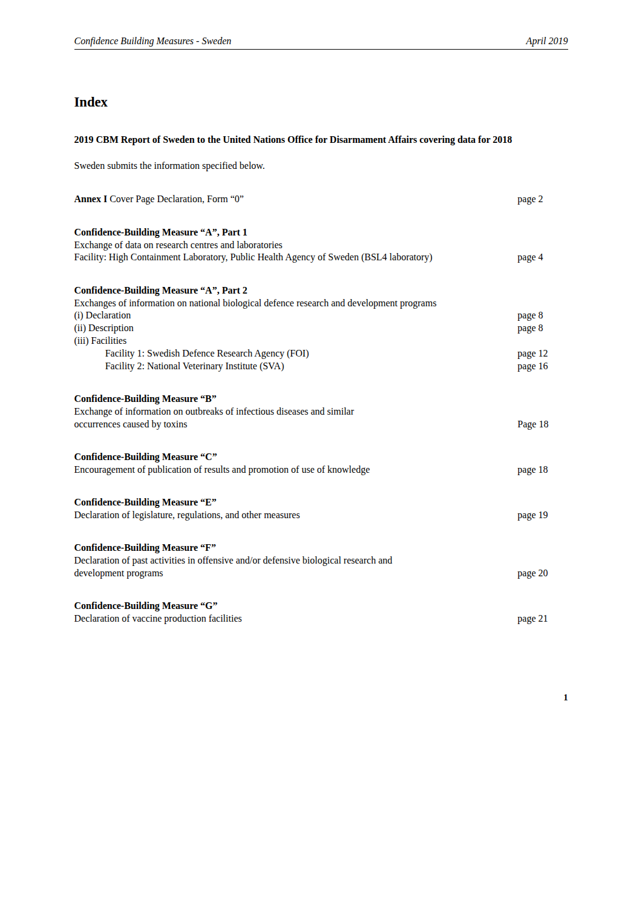Confidence Building Measures - Sweden April 2019
Index
2019 CBM Report of Sweden to the United Nations Office for Disarmament Affairs covering data for 2018
Sweden submits the information specified below.
Annex I Cover Page Declaration, Form “0”
page 2
Confidence-Building Measure “A”, Part 1
Exchange of data on research centres and laboratories
Facility: High Containment Laboratory, Public Health Agency of Sweden (BSL4 laboratory)
page 4
Confidence-Building Measure “A”, Part 2
Exchanges of information on national biological defence research and development programs
(i) Declaration
page 8
(ii) Description
page 8
(iii) Facilities
Facility 1: Swedish Defence Research Agency (FOI)
page 12
Facility 2: National Veterinary Institute (SVA)
page 16
Confidence-Building Measure “B”
Exchange of information on outbreaks of infectious diseases and similar
occurrences caused by toxins
Page 18
Confidence-Building Measure “C”
Encouragement of publication of results and promotion of use of knowledge
page 18
Confidence-Building Measure “E”
Declaration of legislature, regulations, and other measures
page 19
Confidence-Building Measure “F”
Declaration of past activities in offensive and/or defensive biological research and
development programs
page 20
Confidence-Building Measure “G”
Declaration of vaccine production facilities
page 21
1